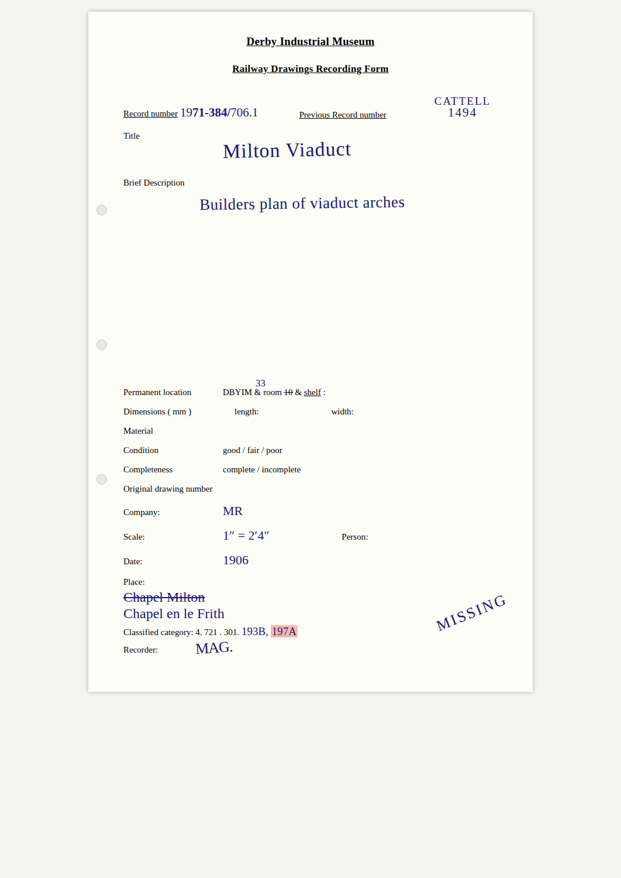Derby Industrial Museum
Railway Drawings Recording Form
Record number 1971‑384/706.1
Previous Record number
CATTELL 1494
Title Milton Viaduct
Brief Description Builders plan of viaduct arches
Permanent location
DBYIM & room 10 & 33 shelf :
Dimensions ( mm )
length: width:
Material
Condition
good / fair / poor
Completeness
complete / incomplete
Original drawing number
Company:
MR
Scale:
1″ = 2′4″ Person:
Date:
1906
Place:
Chapel Milton
Chapel en le Frith
Classified category: 4. 721 . 301. 193B, 197A
Recorder: MAG.
MISSING